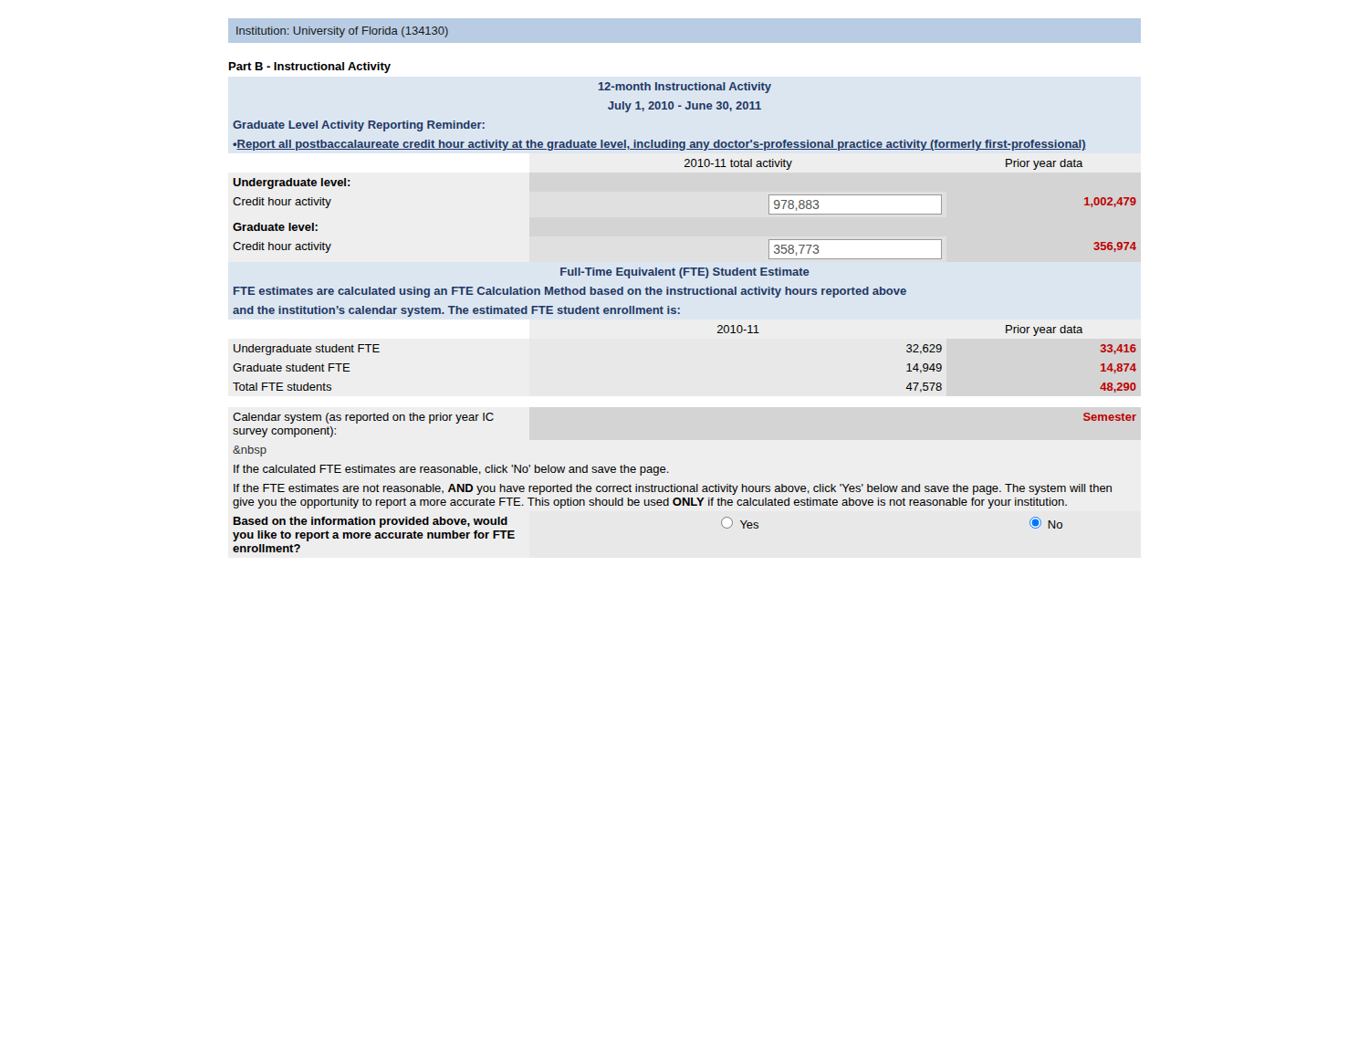Institution: University of Florida (134130)
Part B - Instructional Activity
| 12-month Instructional Activity |
| July 1, 2010 - June 30, 2011 |
| Graduate Level Activity Reporting Reminder: |
| • Report all postbaccalaureate credit hour activity at the graduate level, including any doctor's-professional practice activity (formerly first-professional) |
| | 2010-11 total activity | Prior year data |
| Undergraduate level: | | |
| Credit hour activity | | 1,002,479 |
| Graduate level: | | |
| Credit hour activity | | 356,974 |
| Full-Time Equivalent (FTE) Student Estimate |
| FTE estimates are calculated using an FTE Calculation Method based on the instructional activity hours reported above |
| and the institution’s calendar system. The estimated FTE student enrollment is: |
| | 2010-11 | Prior year data |
| Undergraduate student FTE | 32,629 | 33,416 |
| Graduate student FTE | 14,949 | 14,874 |
| Total FTE students | 47,578 | 48,290 |
| Calendar system (as reported on the prior year IC survey component): | | Semester |
| &nbsp |
| If the calculated FTE estimates are reasonable, click 'No' below and save the page. |
| If the FTE estimates are not reasonable, AND you have reported the correct instructional activity hours above, click 'Yes' below and save the page. The system will then give you the opportunity to report a more accurate FTE. This option should be used ONLY if the calculated estimate above is not reasonable for your institution. |
| Based on the information provided above, would you like to report a more accurate number for FTE enrollment? | Yes | No |